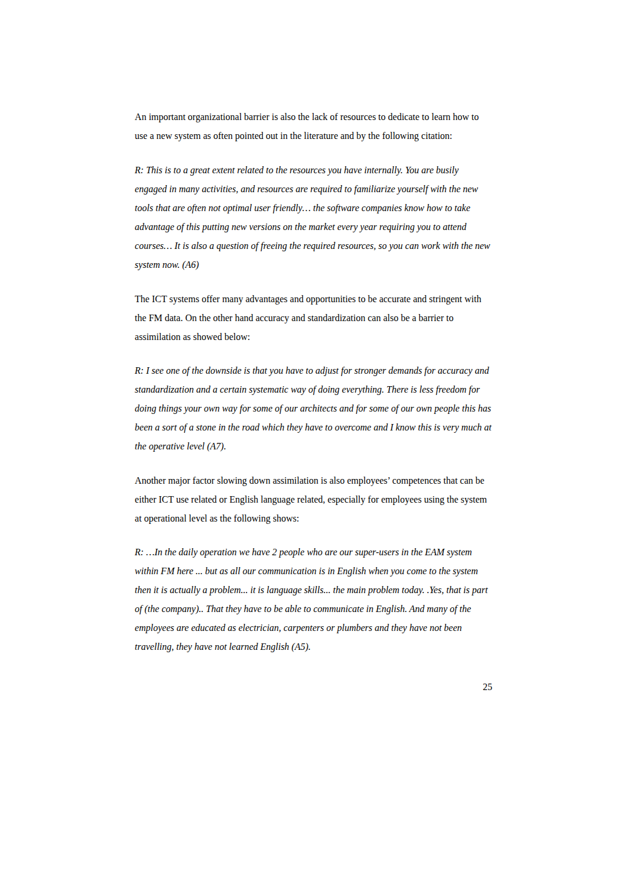An important organizational barrier is also the lack of resources to dedicate to learn how to use a new system as often pointed out in the literature and by the following citation:
R: This is to a great extent related to the resources you have internally. You are busily engaged in many activities, and resources are required to familiarize yourself with the new tools that are often not optimal user friendly… the software companies know how to take advantage of this putting new versions on the market every year requiring you to attend courses… It is also a question of freeing the required resources, so you can work with the new system now. (A6)
The ICT systems offer many advantages and opportunities to be accurate and stringent with the FM data. On the other hand accuracy and standardization can also be a barrier to assimilation as showed below:
R: I see one of the downside is that you have to adjust for stronger demands for accuracy and standardization and a certain systematic way of doing everything. There is less freedom for doing things your own way for some of our architects and for some of our own people this has been a sort of a stone in the road which they have to overcome and I know this is very much at the operative level (A7).
Another major factor slowing down assimilation is also employees’ competences that can be either ICT use related or English language related, especially for employees using the system at operational level as the following shows:
R: …In the daily operation we have 2 people who are our super-users in the EAM system within FM here ... but as all our communication is in English when you come to the system then it is actually a problem... it is language skills... the main problem today. .Yes, that is part of (the company).. That they have to be able to communicate in English. And many of the employees are educated as electrician, carpenters or plumbers and they have not been travelling, they have not learned English (A5).
25